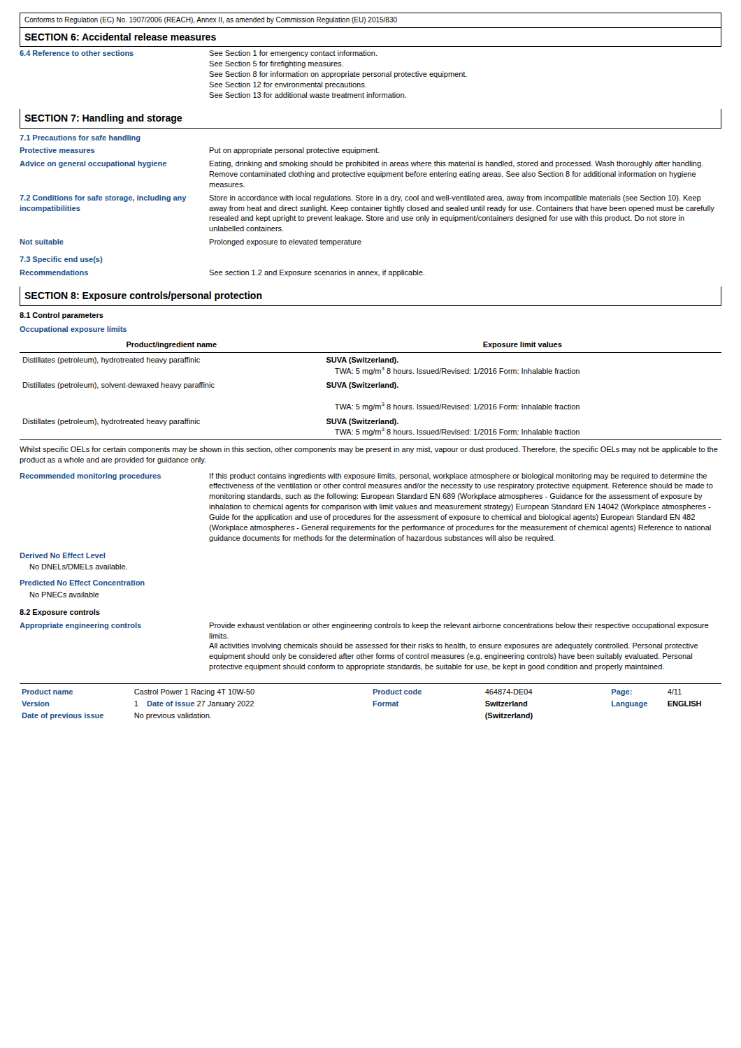Conforms to Regulation (EC) No. 1907/2006 (REACH), Annex II, as amended by Commission Regulation (EU) 2015/830
SECTION 6: Accidental release measures
| 6.4 Reference to other sections | See Section 1 for emergency contact information. See Section 5 for firefighting measures. See Section 8 for information on appropriate personal protective equipment. See Section 12 for environmental precautions. See Section 13 for additional waste treatment information. |
SECTION 7: Handling and storage
7.1 Precautions for safe handling
| Protective measures | Put on appropriate personal protective equipment. |
| Advice on general occupational hygiene | Eating, drinking and smoking should be prohibited in areas where this material is handled, stored and processed. Wash thoroughly after handling. Remove contaminated clothing and protective equipment before entering eating areas. See also Section 8 for additional information on hygiene measures. |
| 7.2 Conditions for safe storage, including any incompatibilities | Store in accordance with local regulations. Store in a dry, cool and well-ventilated area, away from incompatible materials (see Section 10). Keep away from heat and direct sunlight. Keep container tightly closed and sealed until ready for use. Containers that have been opened must be carefully resealed and kept upright to prevent leakage. Store and use only in equipment/containers designed for use with this product. Do not store in unlabelled containers. |
| Not suitable | Prolonged exposure to elevated temperature |
7.3 Specific end use(s)
| Recommendations | See section 1.2 and Exposure scenarios in annex, if applicable. |
SECTION 8: Exposure controls/personal protection
8.1 Control parameters
Occupational exposure limits
| Product/ingredient name | Exposure limit values |
| --- | --- |
| Distillates (petroleum), hydrotreated heavy paraffinic | SUVA (Switzerland). TWA: 5 mg/m 3 8 hours. Issued/Revised: 1/2016 Form: Inhalable fraction |
| Distillates (petroleum), solvent-dewaxed heavy paraffinic | SUVA (Switzerland). TWA: 5 mg/m 3 8 hours. Issued/Revised: 1/2016 Form: Inhalable fraction |
| Distillates (petroleum), hydrotreated heavy paraffinic | SUVA (Switzerland). TWA: 5 mg/m 3 8 hours. Issued/Revised: 1/2016 Form: Inhalable fraction |
Whilst specific OELs for certain components may be shown in this section, other components may be present in any mist, vapour or dust produced. Therefore, the specific OELs may not be applicable to the product as a whole and are provided for guidance only.
| Recommended monitoring procedures | If this product contains ingredients with exposure limits, personal, workplace atmosphere or biological monitoring may be required to determine the effectiveness of the ventilation or other control measures and/or the necessity to use respiratory protective equipment. Reference should be made to monitoring standards, such as the following: European Standard EN 689 (Workplace atmospheres - Guidance for the assessment of exposure by inhalation to chemical agents for comparison with limit values and measurement strategy) European Standard EN 14042 (Workplace atmospheres - Guide for the application and use of procedures for the assessment of exposure to chemical and biological agents) European Standard EN 482 (Workplace atmospheres - General requirements for the performance of procedures for the measurement of chemical agents) Reference to national guidance documents for methods for the determination of hazardous substances will also be required. |
Derived No Effect Level
No DNELs/DMELs available.
Predicted No Effect Concentration
No PNECs available
8.2 Exposure controls
| Appropriate engineering controls | Provide exhaust ventilation or other engineering controls to keep the relevant airborne concentrations below their respective occupational exposure limits. All activities involving chemicals should be assessed for their risks to health, to ensure exposures are adequately controlled. Personal protective equipment should only be considered after other forms of control measures (e.g. engineering controls) have been suitably evaluated. Personal protective equipment should conform to appropriate standards, be suitable for use, be kept in good condition and properly maintained. |
| Product name | Castrol Power 1 Racing 4T 10W-50 | Product code | 464874-DE04 | Page: | 4/11 |
| Version | 1 Date of issue 27 January 2022 | Format | Switzerland | Language | ENGLISH |
| Date of previous issue | No previous validation. | | (Switzerland) | | |